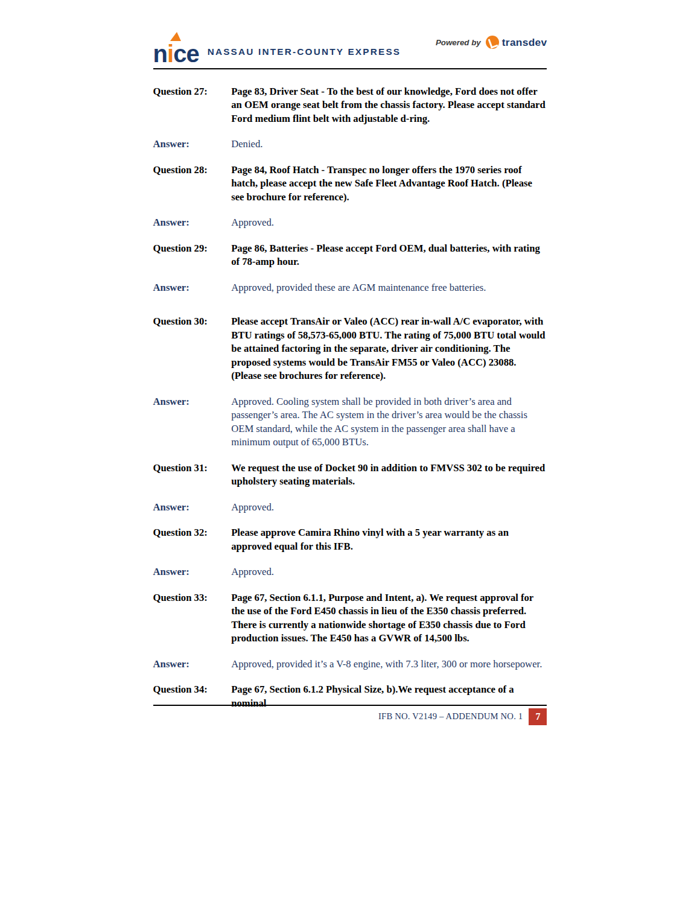nice
NASSAU INTER-COUNTY EXPRESS
Powered by
transdev
Question 27:
Page 83, Driver Seat - To the best of our knowledge, Ford does not offer an OEM orange seat belt from the chassis factory. Please accept standard Ford medium flint belt with adjustable d-ring.
Answer:
Denied.
Question 28:
Page 84, Roof Hatch - Transpec no longer offers the 1970 series roof hatch, please accept the new Safe Fleet Advantage Roof Hatch. (Please see brochure for reference).
Answer:
Approved.
Question 29:
Page 86, Batteries - Please accept Ford OEM, dual batteries, with rating of 78-amp hour.
Answer:
Approved, provided these are AGM maintenance free batteries.
Question 30:
Please accept TransAir or Valeo (ACC) rear in-wall A/C evaporator, with BTU ratings of 58,573-65,000 BTU. The rating of 75,000 BTU total would be attained factoring in the separate, driver air conditioning. The proposed systems would be TransAir FM55 or Valeo (ACC) 23088. (Please see brochures for reference).
Answer:
Approved. Cooling system shall be provided in both driver’s area and passenger’s area. The AC system in the driver’s area would be the chassis OEM standard, while the AC system in the passenger area shall have a minimum output of 65,000 BTUs.
Question 31:
We request the use of Docket 90 in addition to FMVSS 302 to be required upholstery seating materials.
Answer:
Approved.
Question 32:
Please approve Camira Rhino vinyl with a 5 year warranty as an approved equal for this IFB.
Answer:
Approved.
Question 33:
Page 67, Section 6.1.1, Purpose and Intent, a). We request approval for the use of the Ford E450 chassis in lieu of the E350 chassis preferred. There is currently a nationwide shortage of E350 chassis due to Ford production issues. The E450 has a GVWR of 14,500 lbs.
Answer:
Approved, provided it’s a V-8 engine, with 7.3 liter, 300 or more horsepower.
Question 34:
Page 67, Section 6.1.2 Physical Size, b).We request acceptance of a nominal
IFB NO. V2149 – ADDENDUM NO. 1
7